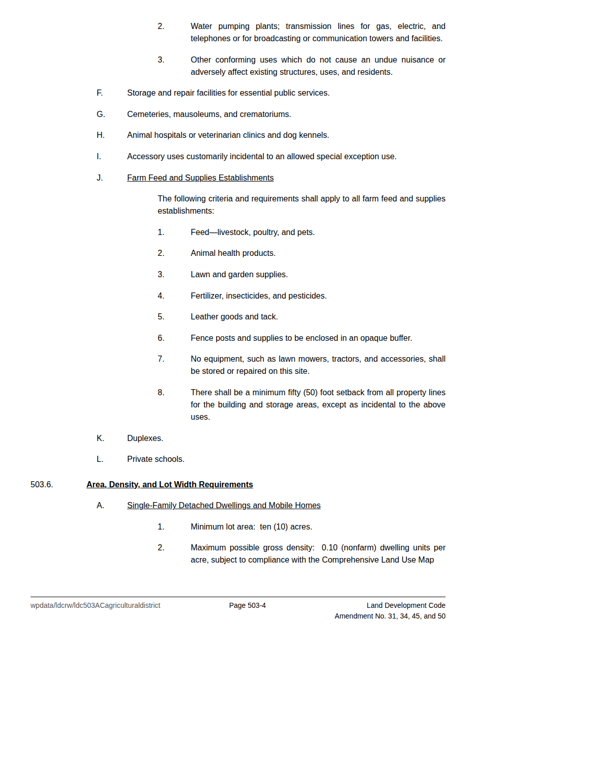2.
Water pumping plants; transmission lines for gas, electric, and telephones or for broadcasting or communication towers and facilities.
3.
Other conforming uses which do not cause an undue nuisance or adversely affect existing structures, uses, and residents.
F.
Storage and repair facilities for essential public services.
G.
Cemeteries, mausoleums, and crematoriums.
H.
Animal hospitals or veterinarian clinics and dog kennels.
I.
Accessory uses customarily incidental to an allowed special exception use.
J.
Farm Feed and Supplies Establishments
The following criteria and requirements shall apply to all farm feed and supplies establishments:
1.
Feed—livestock, poultry, and pets.
2.
Animal health products.
3.
Lawn and garden supplies.
4.
Fertilizer, insecticides, and pesticides.
5.
Leather goods and tack.
6.
Fence posts and supplies to be enclosed in an opaque buffer.
7.
No equipment, such as lawn mowers, tractors, and accessories, shall be stored or repaired on this site.
8.
There shall be a minimum fifty (50) foot setback from all property lines for the building and storage areas, except as incidental to the above uses.
K.
Duplexes.
L.
Private schools.
503.6.
Area, Density, and Lot Width Requirements
A.
Single-Family Detached Dwellings and Mobile Homes
1.
Minimum lot area: ten (10) acres.
2.
Maximum possible gross density: 0.10 (nonfarm) dwelling units per acre, subject to compliance with the Comprehensive Land Use Map
wpdata/ldcrw/ldc503ACagriculturaldistrict
Page 503-4
Land Development Code
Amendment No. 31, 34, 45, and 50